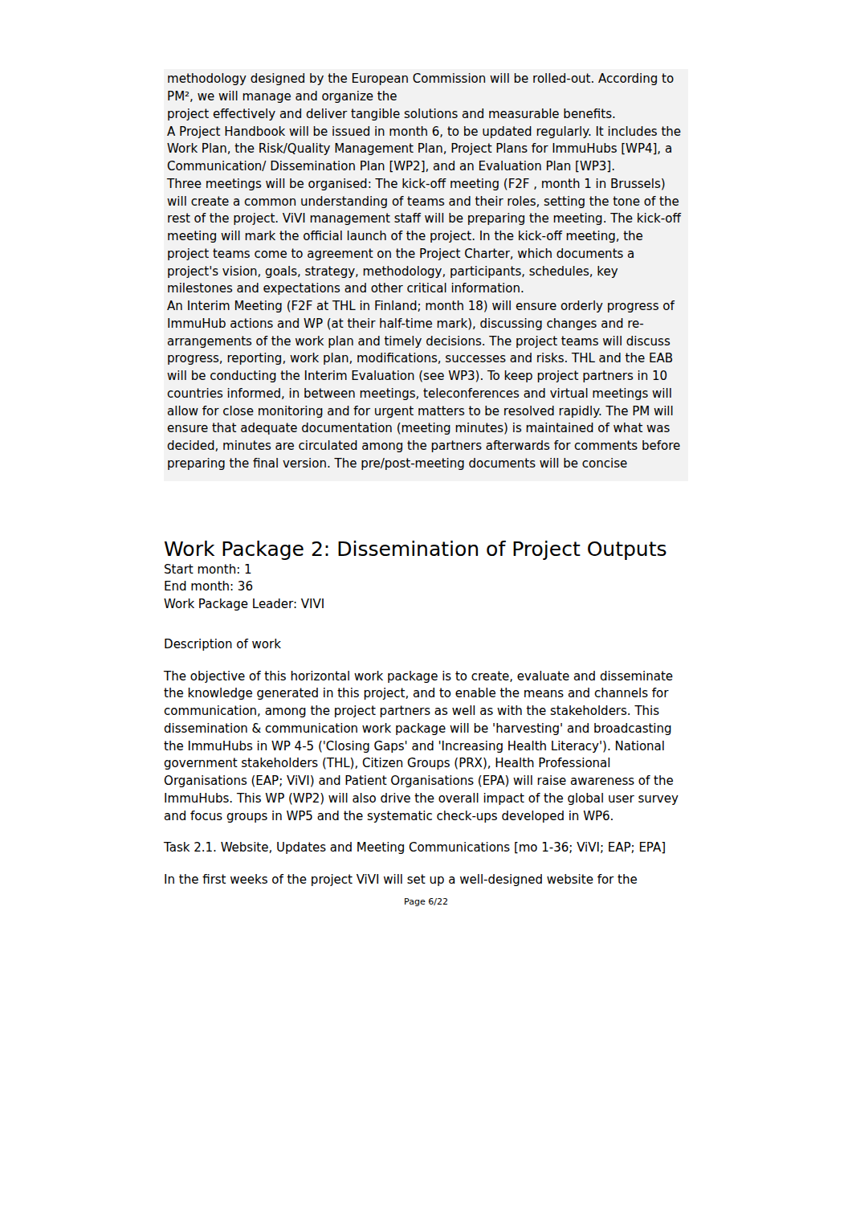methodology designed by the European Commission will be rolled-out. According to PM², we will manage and organize the
project effectively and deliver tangible solutions and measurable benefits.
A Project Handbook will be issued in month 6, to be updated regularly. It includes the Work Plan, the Risk/Quality Management Plan, Project Plans for ImmuHubs [WP4], a Communication/ Dissemination Plan [WP2], and an Evaluation Plan [WP3].
Three meetings will be organised: The kick-off meeting (F2F , month 1 in Brussels) will create a common understanding of teams and their roles, setting the tone of the rest of the project. ViVI management staff will be preparing the meeting. The kick-off meeting will mark the official launch of the project. In the kick-off meeting, the project teams come to agreement on the Project Charter, which documents a project's vision, goals, strategy, methodology, participants, schedules, key milestones and expectations and other critical information.
An Interim Meeting (F2F at THL in Finland; month 18) will ensure orderly progress of ImmuHub actions and WP (at their half-time mark), discussing changes and re-arrangements of the work plan and timely decisions. The project teams will discuss progress, reporting, work plan, modifications, successes and risks. THL and the EAB will be conducting the Interim Evaluation (see WP3). To keep project partners in 10 countries informed, in between meetings, teleconferences and virtual meetings will allow for close monitoring and for urgent matters to be resolved rapidly. The PM will ensure that adequate documentation (meeting minutes) is maintained of what was decided, minutes are circulated among the partners afterwards for comments before preparing the final version. The pre/post-meeting documents will be concise
Work Package 2: Dissemination of Project Outputs
Start month: 1
End month: 36
Work Package Leader: VIVI
Description of work
The objective of this horizontal work package is to create, evaluate and disseminate the knowledge generated in this project, and to enable the means and channels for communication, among the project partners as well as with the stakeholders. This dissemination & communication work package will be 'harvesting' and broadcasting the ImmuHubs in WP 4-5 ('Closing Gaps' and 'Increasing Health Literacy'). National government stakeholders (THL), Citizen Groups (PRX), Health Professional Organisations (EAP; ViVI) and Patient Organisations (EPA) will raise awareness of the ImmuHubs. This WP (WP2) will also drive the overall impact of the global user survey and focus groups in WP5 and the systematic check-ups developed in WP6.
Task 2.1. Website, Updates and Meeting Communications [mo 1-36; ViVI; EAP; EPA]
In the first weeks of the project ViVI will set up a well-designed website for the
Page 6/22